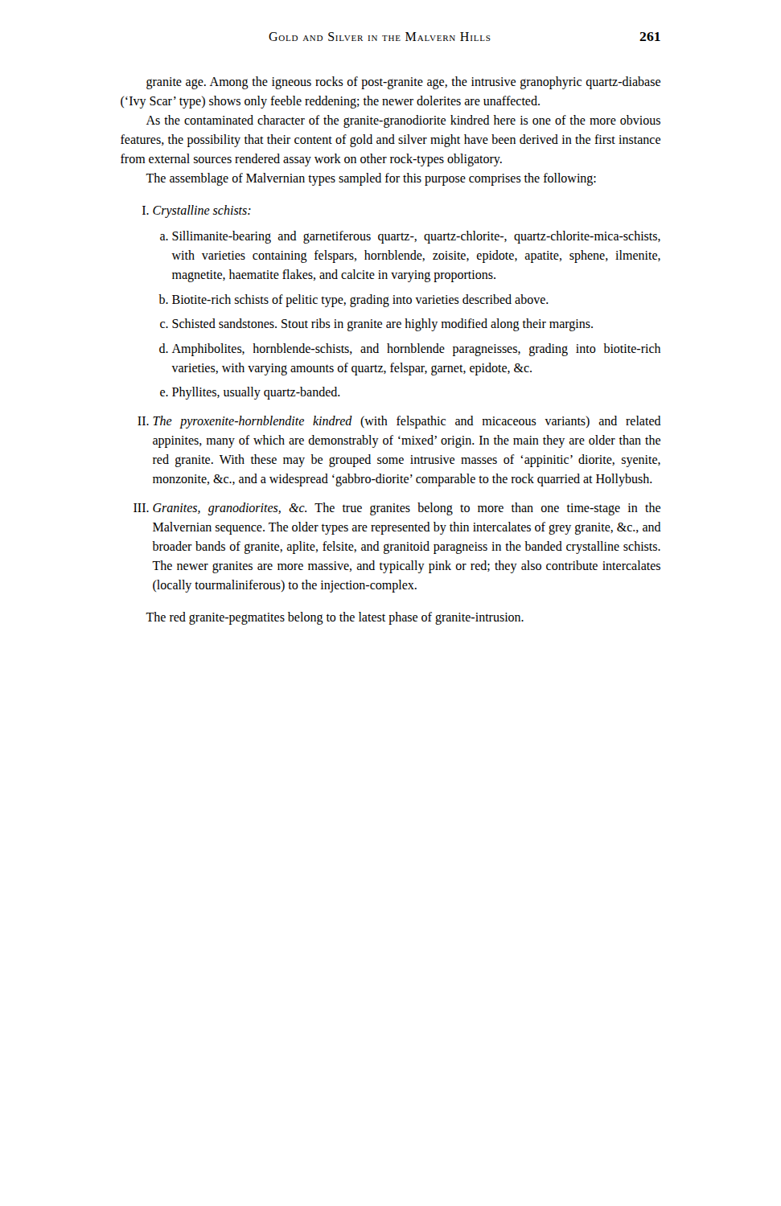Gold and Silver in the Malvern Hills
261
granite age. Among the igneous rocks of post-granite age, the intrusive granophyric quartz-diabase (‘Ivy Scar’ type) shows only feeble reddening; the newer dolerites are unaffected.
As the contaminated character of the granite-granodiorite kindred here is one of the more obvious features, the possibility that their content of gold and silver might have been derived in the first instance from external sources rendered assay work on other rock-types obligatory.
The assemblage of Malvernian types sampled for this purpose comprises the following:
Crystalline schists:
Sillimanite-bearing and garnetiferous quartz-, quartz-chlorite-, quartz-chlorite-mica-schists, with varieties containing felspars, hornblende, zoisite, epidote, apatite, sphene, ilmenite, magnetite, haematite flakes, and calcite in varying proportions.
Biotite-rich schists of pelitic type, grading into varieties described above.
Schisted sandstones. Stout ribs in granite are highly modified along their margins.
Amphibolites, hornblende-schists, and hornblende paragneisses, grading into biotite-rich varieties, with varying amounts of quartz, felspar, garnet, epidote, &c.
Phyllites, usually quartz-banded.
The pyroxenite-hornblendite kindred (with felspathic and micaceous variants) and related appinites, many of which are demonstrably of ‘mixed’ origin. In the main they are older than the red granite. With these may be grouped some intrusive masses of ‘appinitic’ diorite, syenite, monzonite, &c., and a widespread ‘gabbro-diorite’ comparable to the rock quarried at Hollybush.
Granites, granodiorites, &c. The true granites belong to more than one time-stage in the Malvernian sequence. The older types are represented by thin intercalates of grey granite, &c., and broader bands of granite, aplite, felsite, and granitoid paragneiss in the banded crystalline schists. The newer granites are more massive, and typically pink or red; they also contribute intercalates (locally tourmaliniferous) to the injection-complex.
The red granite-pegmatites belong to the latest phase of granite-intrusion.